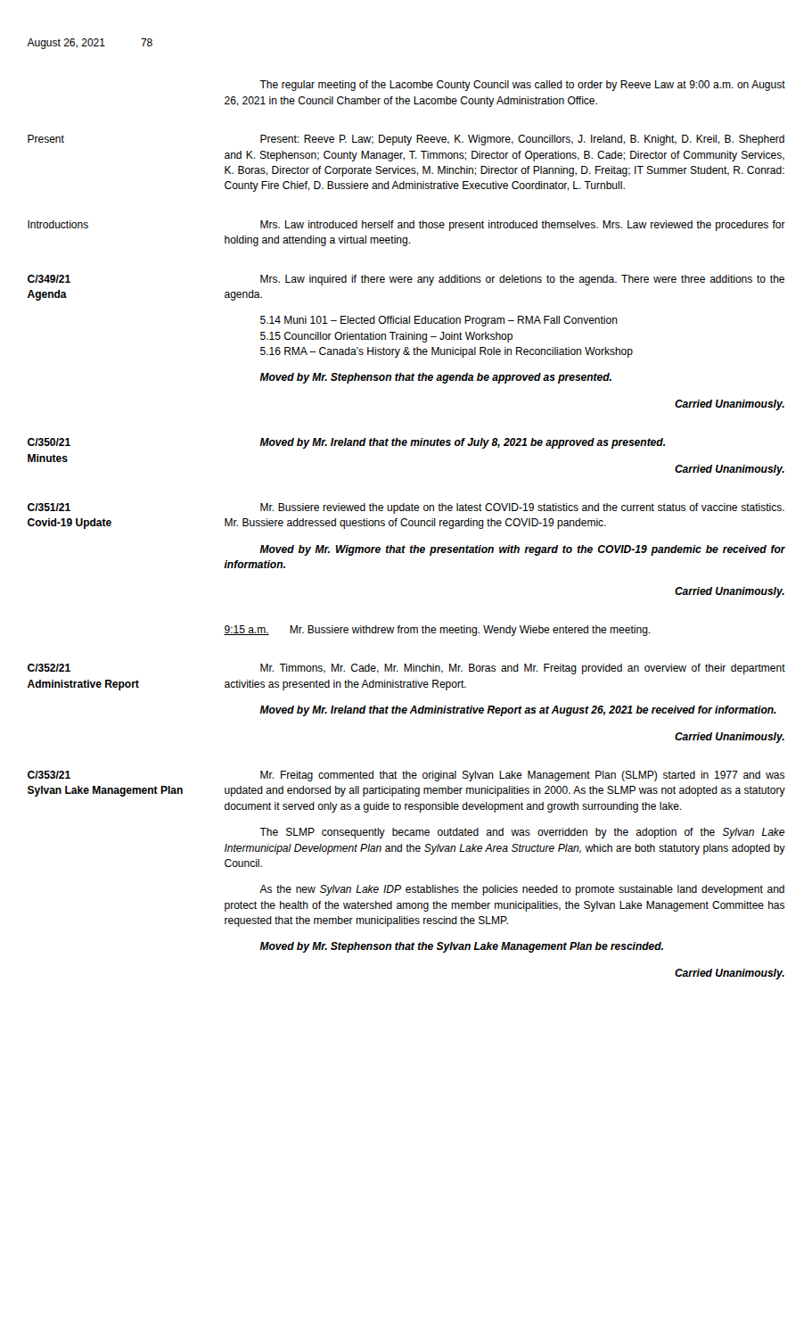August 26, 2021 78
| | The regular meeting of the Lacombe County Council was called to order by Reeve Law at 9:00 a.m. on August 26, 2021 in the Council Chamber of the Lacombe County Administration Office. |
| Present | Present: Reeve P. Law; Deputy Reeve, K. Wigmore, Councillors, J. Ireland, B. Knight, D. Kreil, B. Shepherd and K. Stephenson; County Manager, T. Timmons; Director of Operations, B. Cade; Director of Community Services, K. Boras, Director of Corporate Services, M. Minchin; Director of Planning, D. Freitag; IT Summer Student, R. Conrad: County Fire Chief, D. Bussiere and Administrative Executive Coordinator, L. Turnbull. |
| Introductions | Mrs. Law introduced herself and those present introduced themselves. Mrs. Law reviewed the procedures for holding and attending a virtual meeting. |
| C/349/21 Agenda | Mrs. Law inquired if there were any additions or deletions to the agenda. There were three additions to the agenda. 5.14 Muni 101 – Elected Official Education Program – RMA Fall Convention 5.15 Councillor Orientation Training – Joint Workshop 5.16 RMA – Canada’s History & the Municipal Role in Reconciliation Workshop Moved by Mr. Stephenson that the agenda be approved as presented. Carried Unanimously. |
| C/350/21 Minutes | Moved by Mr. Ireland that the minutes of July 8, 2021 be approved as presented. Carried Unanimously. |
| C/351/21 Covid-19 Update | Mr. Bussiere reviewed the update on the latest COVID-19 statistics and the current status of vaccine statistics. Mr. Bussiere addressed questions of Council regarding the COVID-19 pandemic. Moved by Mr. Wigmore that the presentation with regard to the COVID-19 pandemic be received for information. Carried Unanimously. |
| | 9:15 a.m. Mr. Bussiere withdrew from the meeting. Wendy Wiebe entered the meeting. |
| C/352/21 Administrative Report | Mr. Timmons, Mr. Cade, Mr. Minchin, Mr. Boras and Mr. Freitag provided an overview of their department activities as presented in the Administrative Report. Moved by Mr. Ireland that the Administrative Report as at August 26, 2021 be received for information. Carried Unanimously. |
| C/353/21 Sylvan Lake Management Plan | Mr. Freitag commented that the original Sylvan Lake Management Plan (SLMP) started in 1977 and was updated and endorsed by all participating member municipalities in 2000. As the SLMP was not adopted as a statutory document it served only as a guide to responsible development and growth surrounding the lake. The SLMP consequently became outdated and was overridden by the adoption of the Sylvan Lake Intermunicipal Development Plan and the Sylvan Lake Area Structure Plan, which are both statutory plans adopted by Council. As the new Sylvan Lake IDP establishes the policies needed to promote sustainable land development and protect the health of the watershed among the member municipalities, the Sylvan Lake Management Committee has requested that the member municipalities rescind the SLMP. Moved by Mr. Stephenson that the Sylvan Lake Management Plan be rescinded. Carried Unanimously. |